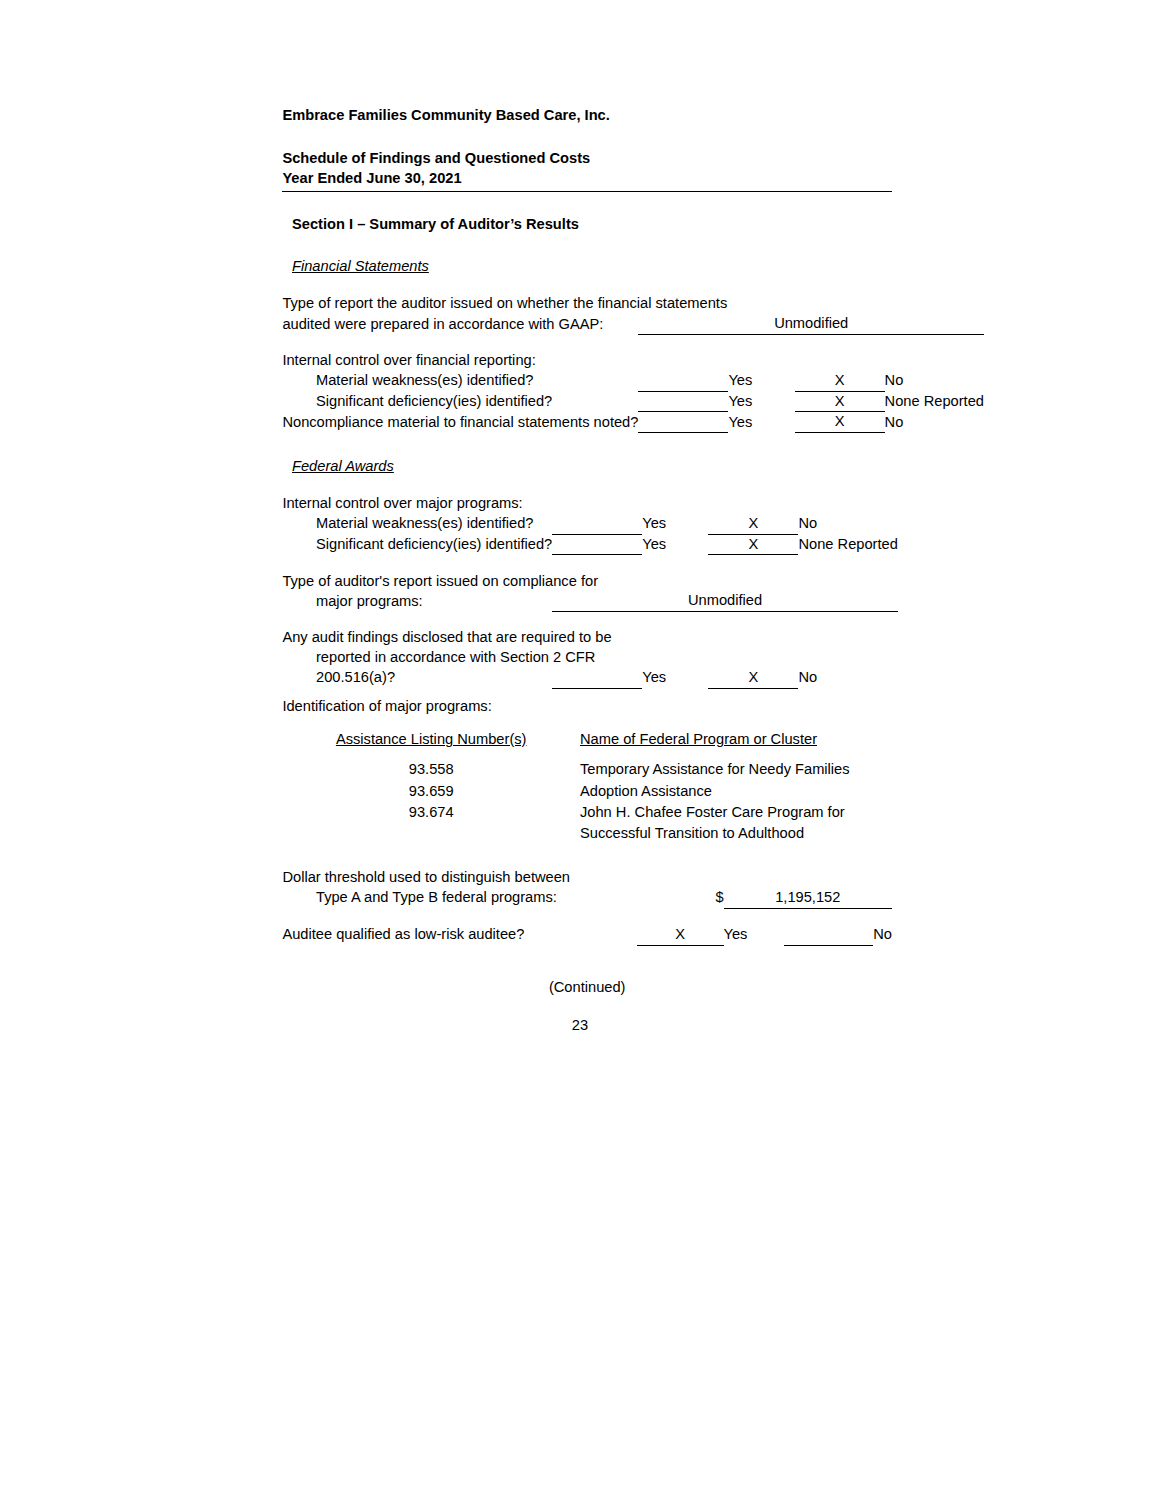Embrace Families Community Based Care, Inc.
Schedule of Findings and Questioned Costs
Year Ended June 30, 2021
Section I – Summary of Auditor’s Results
Financial Statements
| Type of report the auditor issued on whether the financial statements |
| audited were prepared in accordance with GAAP: | Unmodified |
| Internal control over financial reporting: |
| Material weakness(es) identified? | | Yes | X | No |
| Significant deficiency(ies) identified? | | Yes | X | None Reported |
| Noncompliance material to financial statements noted? | | Yes | X | No |
Federal Awards
| Internal control over major programs: |
| Material weakness(es) identified? | | Yes | X | No |
| Significant deficiency(ies) identified? | | Yes | X | None Reported |
| Type of auditor's report issued on compliance for |
| major programs: | Unmodified |
| Any audit findings disclosed that are required to be |
| reported in accordance with Section 2 CFR |
| 200.516(a)? | | Yes | X | No |
| Identification of major programs: |
| Assistance Listing Number(s) | Name of Federal Program or Cluster |
| 93.558 | Temporary Assistance for Needy Families |
| 93.659 | Adoption Assistance |
| 93.674 | John H. Chafee Foster Care Program for |
| | Successful Transition to Adulthood |
| Dollar threshold used to distinguish between |
| Type A and Type B federal programs: | $ | 1,195,152 |
| Auditee qualified as low-risk auditee? | X | Yes | | No |
(Continued)
23